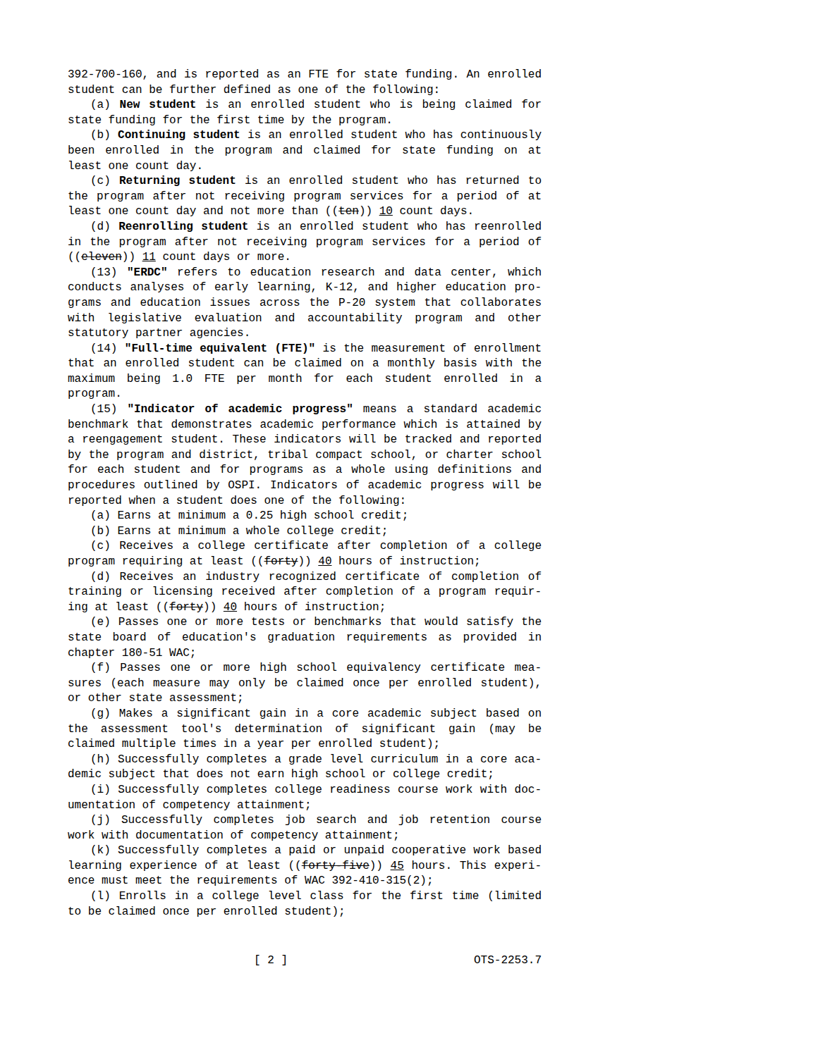392-700-160, and is reported as an FTE for state funding. An enrolled student can be further defined as one of the following:
(a) New student is an enrolled student who is being claimed for state funding for the first time by the program.
(b) Continuing student is an enrolled student who has continuously been enrolled in the program and claimed for state funding on at least one count day.
(c) Returning student is an enrolled student who has returned to the program after not receiving program services for a period of at least one count day and not more than ((ten)) 10 count days.
(d) Reenrolling student is an enrolled student who has reenrolled in the program after not receiving program services for a period of ((eleven)) 11 count days or more.
(13) "ERDC" refers to education research and data center, which conducts analyses of early learning, K-12, and higher education programs and education issues across the P-20 system that collaborates with legislative evaluation and accountability program and other statutory partner agencies.
(14) "Full-time equivalent (FTE)" is the measurement of enrollment that an enrolled student can be claimed on a monthly basis with the maximum being 1.0 FTE per month for each student enrolled in a program.
(15) "Indicator of academic progress" means a standard academic benchmark that demonstrates academic performance which is attained by a reengagement student. These indicators will be tracked and reported by the program and district, tribal compact school, or charter school for each student and for programs as a whole using definitions and procedures outlined by OSPI. Indicators of academic progress will be reported when a student does one of the following:
(a) Earns at minimum a 0.25 high school credit;
(b) Earns at minimum a whole college credit;
(c) Receives a college certificate after completion of a college program requiring at least ((forty)) 40 hours of instruction;
(d) Receives an industry recognized certificate of completion of training or licensing received after completion of a program requiring at least ((forty)) 40 hours of instruction;
(e) Passes one or more tests or benchmarks that would satisfy the state board of education's graduation requirements as provided in chapter 180-51 WAC;
(f) Passes one or more high school equivalency certificate measures (each measure may only be claimed once per enrolled student), or other state assessment;
(g) Makes a significant gain in a core academic subject based on the assessment tool's determination of significant gain (may be claimed multiple times in a year per enrolled student);
(h) Successfully completes a grade level curriculum in a core academic subject that does not earn high school or college credit;
(i) Successfully completes college readiness course work with documentation of competency attainment;
(j) Successfully completes job search and job retention course work with documentation of competency attainment;
(k) Successfully completes a paid or unpaid cooperative work based learning experience of at least ((forty-five)) 45 hours. This experience must meet the requirements of WAC 392-410-315(2);
(l) Enrolls in a college level class for the first time (limited to be claimed once per enrolled student);
[ 2 ]OTS-2253.7